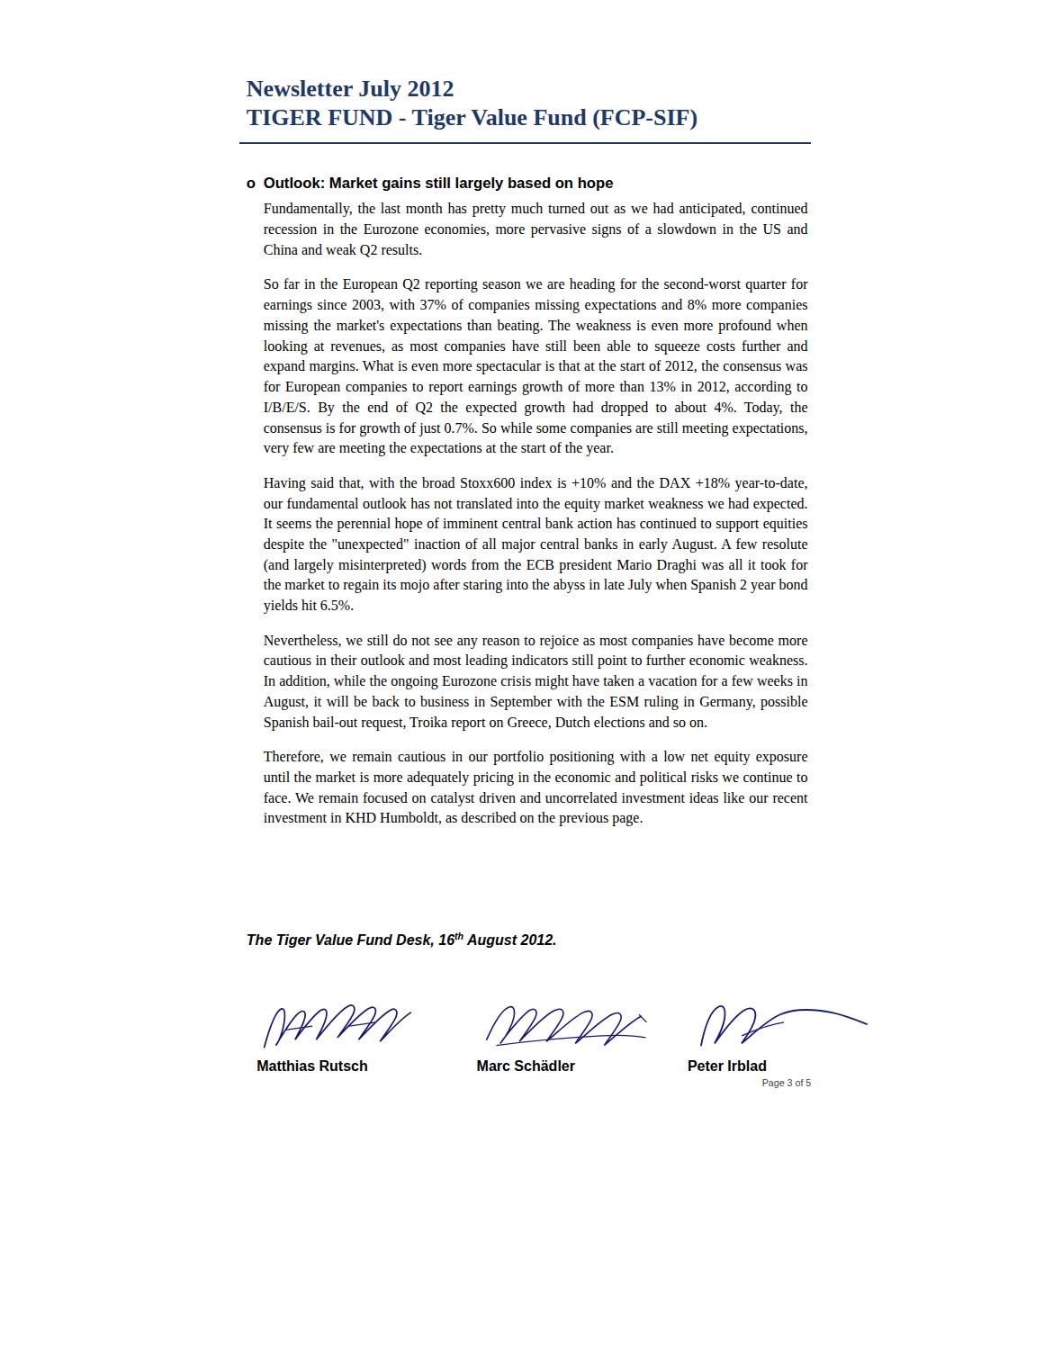Newsletter July 2012
TIGER FUND - Tiger Value Fund (FCP-SIF)
o Outlook: Market gains still largely based on hope
Fundamentally, the last month has pretty much turned out as we had anticipated, continued recession in the Eurozone economies, more pervasive signs of a slowdown in the US and China and weak Q2 results.
So far in the European Q2 reporting season we are heading for the second-worst quarter for earnings since 2003, with 37% of companies missing expectations and 8% more companies missing the market's expectations than beating. The weakness is even more profound when looking at revenues, as most companies have still been able to squeeze costs further and expand margins. What is even more spectacular is that at the start of 2012, the consensus was for European companies to report earnings growth of more than 13% in 2012, according to I/B/E/S. By the end of Q2 the expected growth had dropped to about 4%. Today, the consensus is for growth of just 0.7%. So while some companies are still meeting expectations, very few are meeting the expectations at the start of the year.
Having said that, with the broad Stoxx600 index is +10% and the DAX +18% year-to-date, our fundamental outlook has not translated into the equity market weakness we had expected. It seems the perennial hope of imminent central bank action has continued to support equities despite the "unexpected" inaction of all major central banks in early August. A few resolute (and largely misinterpreted) words from the ECB president Mario Draghi was all it took for the market to regain its mojo after staring into the abyss in late July when Spanish 2 year bond yields hit 6.5%.
Nevertheless, we still do not see any reason to rejoice as most companies have become more cautious in their outlook and most leading indicators still point to further economic weakness. In addition, while the ongoing Eurozone crisis might have taken a vacation for a few weeks in August, it will be back to business in September with the ESM ruling in Germany, possible Spanish bail-out request, Troika report on Greece, Dutch elections and so on.
Therefore, we remain cautious in our portfolio positioning with a low net equity exposure until the market is more adequately pricing in the economic and political risks we continue to face. We remain focused on catalyst driven and uncorrelated investment ideas like our recent investment in KHD Humboldt, as described on the previous page.
The Tiger Value Fund Desk, 16th August 2012.
Matthias Rutsch
Marc Schädler
Peter Irblad
Page 3 of 5